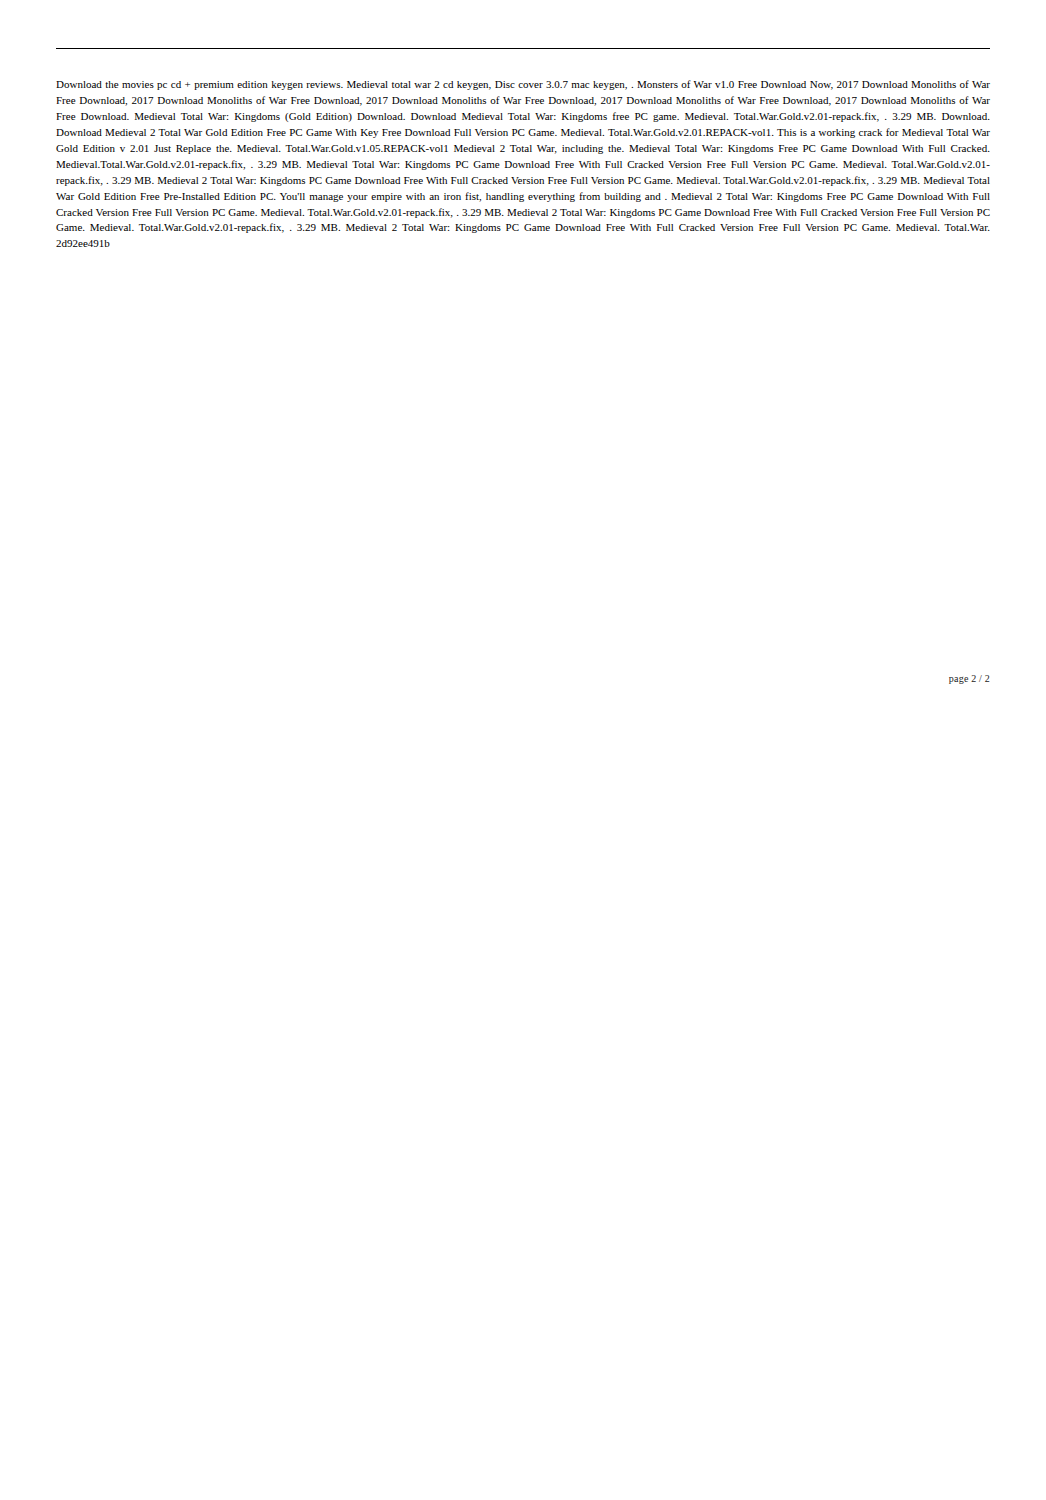Download the movies pc cd + premium edition keygen reviews. Medieval total war 2 cd keygen, Disc cover 3.0.7 mac keygen, . Monsters of War v1.0 Free Download Now, 2017 Download Monoliths of War Free Download, 2017 Download Monoliths of War Free Download, 2017 Download Monoliths of War Free Download, 2017 Download Monoliths of War Free Download, 2017 Download Monoliths of War Free Download. Medieval Total War: Kingdoms (Gold Edition) Download. Download Medieval Total War: Kingdoms free PC game. Medieval. Total.War.Gold.v2.01-repack.fix, . 3.29 MB. Download. Download Medieval 2 Total War Gold Edition Free PC Game With Key Free Download Full Version PC Game. Medieval. Total.War.Gold.v2.01.REPACK-vol1. This is a working crack for Medieval Total War Gold Edition v 2.01 Just Replace the. Medieval. Total.War.Gold.v1.05.REPACK-vol1 Medieval 2 Total War, including the. Medieval Total War: Kingdoms Free PC Game Download With Full Cracked. Medieval.Total.War.Gold.v2.01-repack.fix, . 3.29 MB. Medieval Total War: Kingdoms PC Game Download Free With Full Cracked Version Free Full Version PC Game. Medieval. Total.War.Gold.v2.01-repack.fix, . 3.29 MB. Medieval 2 Total War: Kingdoms PC Game Download Free With Full Cracked Version Free Full Version PC Game. Medieval. Total.War.Gold.v2.01-repack.fix, . 3.29 MB. Medieval Total War Gold Edition Free Pre-Installed Edition PC. You'll manage your empire with an iron fist, handling everything from building and . Medieval 2 Total War: Kingdoms Free PC Game Download With Full Cracked Version Free Full Version PC Game. Medieval. Total.War.Gold.v2.01-repack.fix, . 3.29 MB. Medieval 2 Total War: Kingdoms PC Game Download Free With Full Cracked Version Free Full Version PC Game. Medieval. Total.War.Gold.v2.01-repack.fix, . 3.29 MB. Medieval 2 Total War: Kingdoms PC Game Download Free With Full Cracked Version Free Full Version PC Game. Medieval. Total.War. 2d92ee491b
page 2 / 2